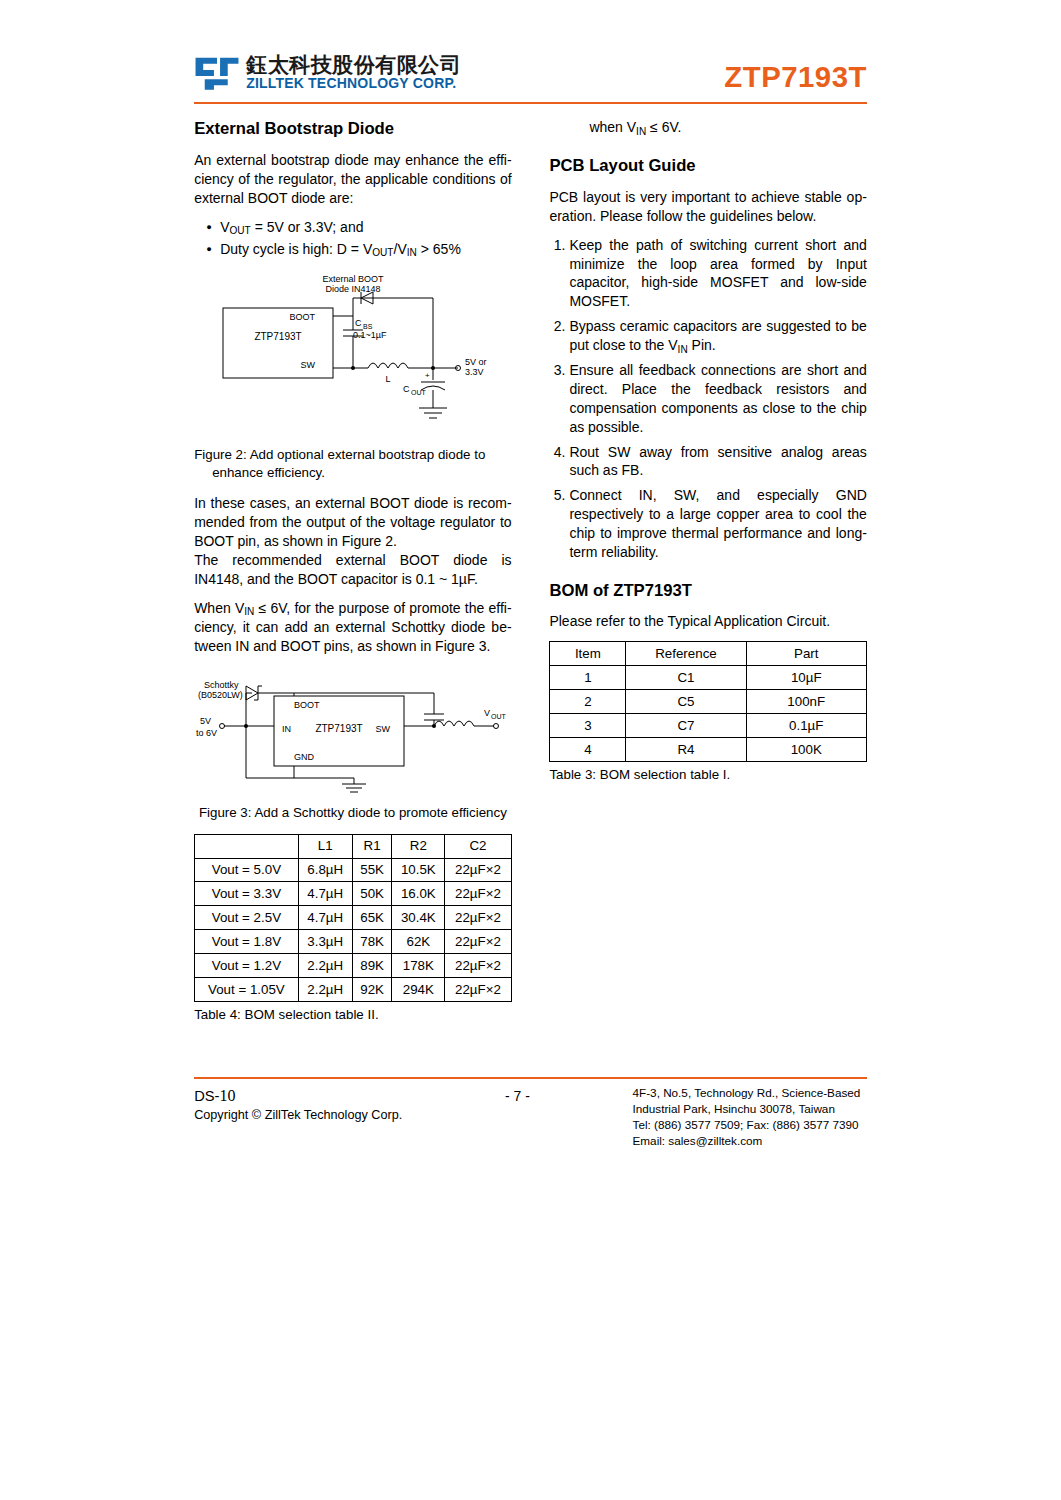鈺太科技股份有限公司
ZILLTEK TECHNOLOGY CORP.
ZTP7193T
External Bootstrap Diode
An external bootstrap diode may enhance the efficiency of the regulator, the applicable conditions of external BOOT diode are:
VOUT = 5V or 3.3V; and
Duty cycle is high: D = VOUT/VIN > 65%
ZTP7193T BOOT SW External BOOT Diode IN4148 C BS 0.1~1µF L 5V or 3.3V + C OUT
Figure 2: Add optional external bootstrap diode to enhance efficiency.
In these cases, an external BOOT diode is recommended from the output of the voltage regulator to BOOT pin, as shown in Figure 2.
The recommended external BOOT diode is IN4148, and the BOOT capacitor is 0.1 ~ 1µF.
When VIN ≤ 6V, for the purpose of promote the efficiency, it can add an external Schottky diode between IN and BOOT pins, as shown in Figure 3.
ZTP7193T BOOT IN SW GND Schottky (B0520LW) 5V to 6V V OUT
Figure 3: Add a Schottky diode to promote efficiency
| | L1 | R1 | R2 | C2 |
| --- | --- | --- | --- | --- |
| Vout = 5.0V | 6.8µH | 55K | 10.5K | 22µF×2 |
| Vout = 3.3V | 4.7µH | 50K | 16.0K | 22µF×2 |
| Vout = 2.5V | 4.7µH | 65K | 30.4K | 22µF×2 |
| Vout = 1.8V | 3.3µH | 78K | 62K | 22µF×2 |
| Vout = 1.2V | 2.2µH | 89K | 178K | 22µF×2 |
| Vout = 1.05V | 2.2µH | 92K | 294K | 22µF×2 |
Table 4: BOM selection table II.
when VIN ≤ 6V.
PCB Layout Guide
PCB layout is very important to achieve stable operation. Please follow the guidelines below.
Keep the path of switching current short and minimize the loop area formed by Input capacitor, high-side MOSFET and low-side MOSFET.
Bypass ceramic capacitors are suggested to be put close to the VIN Pin.
Ensure all feedback connections are short and direct. Place the feedback resistors and compensation components as close to the chip as possible.
Rout SW away from sensitive analog areas such as FB.
Connect IN, SW, and especially GND respectively to a large copper area to cool the chip to improve thermal performance and long-term reliability.
BOM of ZTP7193T
Please refer to the Typical Application Circuit.
| Item | Reference | Part |
| --- | --- | --- |
| 1 | C1 | 10µF |
| 2 | C5 | 100nF |
| 3 | C7 | 0.1µF |
| 4 | R4 | 100K |
Table 3: BOM selection table I.
DS-10
Copyright © ZillTek Technology Corp.
- 7 -
4F-3, No.5, Technology Rd., Science-Based Industrial Park, Hsinchu 30078, Taiwan
Tel: (886) 3577 7509; Fax: (886) 3577 7390
Email: sales@zilltek.com